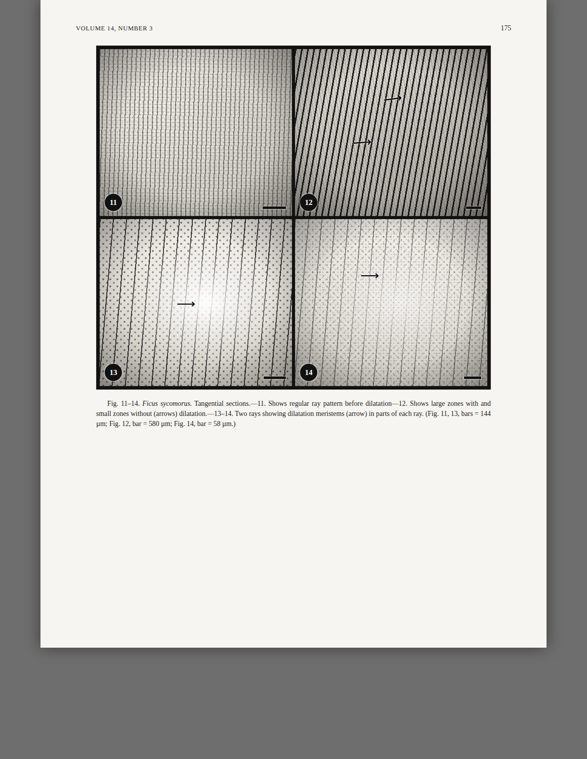Volume 14, Number 3 175
11
⟶ ⟶ 12
⟶ 13
⟶ 14
Fig. 11–14. Ficus sycomorus. Tangential sections.—11. Shows regular ray pattern before dilatation—12. Shows large zones with and small zones without (arrows) dilatation.—13–14. Two rays showing dilatation meristems (arrow) in parts of each ray. (Fig. 11, 13, bars = 144 µm; Fig. 12, bar = 580 µm; Fig. 14, bar = 58 µm.)